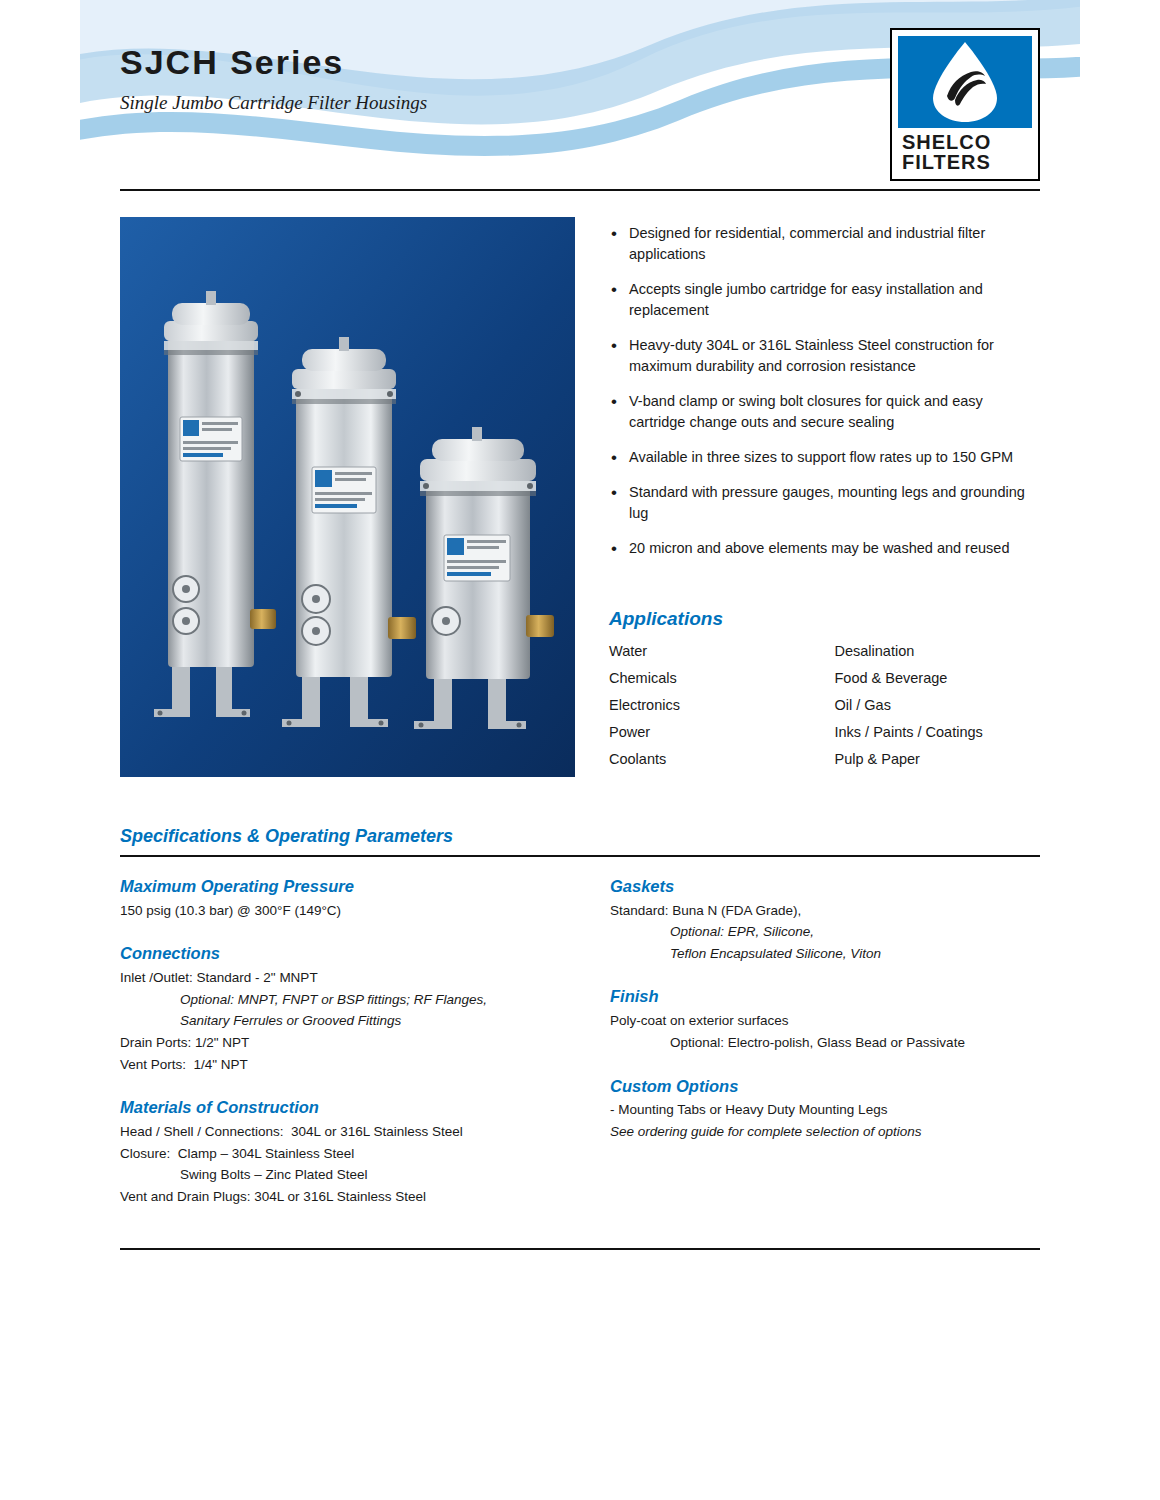SJCH Series
Single Jumbo Cartridge Filter Housings
SHELCO
FILTERS
Designed for residential, commercial and industrial filter applications
Accepts single jumbo cartridge for easy installation and replacement
Heavy-duty 304L or 316L Stainless Steel construction for maximum durability and corrosion resistance
V-band clamp or swing bolt closures for quick and easy cartridge change outs and secure sealing
Available in three sizes to support flow rates up to 150 GPM
Standard with pressure gauges, mounting legs and grounding lug
20 micron and above elements may be washed and reused
Applications
Water
Desalination
Chemicals
Food & Beverage
Electronics
Oil / Gas
Power
Inks / Paints / Coatings
Coolants
Pulp & Paper
Specifications & Operating Parameters
Maximum Operating Pressure
150 psig (10.3 bar) @ 300°F (149°C)
Connections
Inlet /Outlet: Standard - 2" MNPT
Optional: MNPT, FNPT or BSP fittings; RF Flanges,
Sanitary Ferrules or Grooved Fittings
Drain Ports: 1/2" NPT
Vent Ports: 1/4" NPT
Materials of Construction
Head / Shell / Connections: 304L or 316L Stainless Steel
Closure: Clamp – 304L Stainless Steel
Swing Bolts – Zinc Plated Steel
Vent and Drain Plugs: 304L or 316L Stainless Steel
Gaskets
Standard: Buna N (FDA Grade),
Optional: EPR, Silicone,
Teflon Encapsulated Silicone, Viton
Finish
Poly-coat on exterior surfaces
Optional: Electro-polish, Glass Bead or Passivate
Custom Options
- Mounting Tabs or Heavy Duty Mounting Legs
See ordering guide for complete selection of options